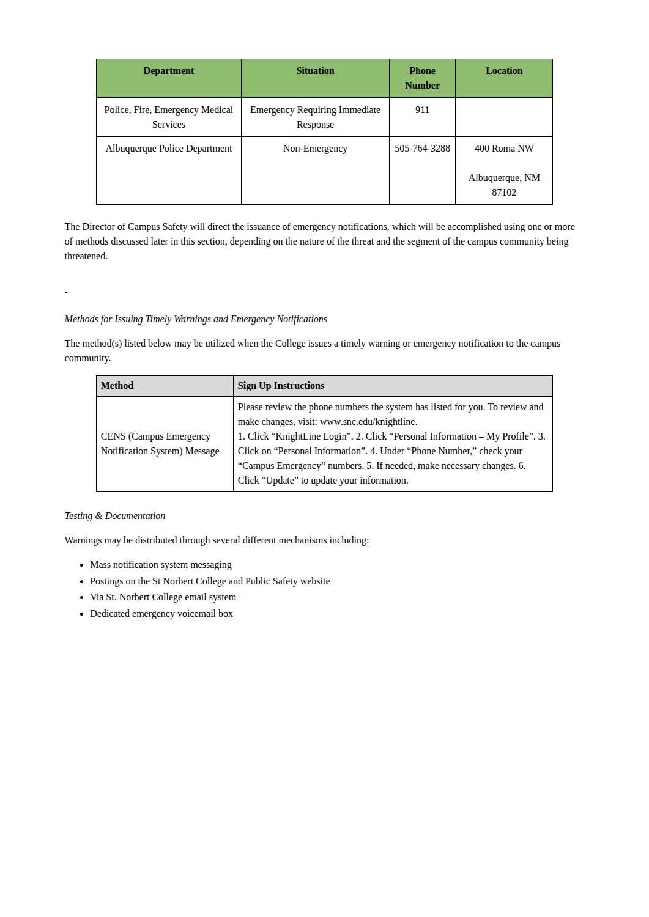| Department | Situation | Phone Number | Location |
| --- | --- | --- | --- |
| Police, Fire, Emergency Medical Services | Emergency Requiring Immediate Response | 911 | |
| Albuquerque Police Department | Non-Emergency | 505-764-3288 | 400 Roma NW Albuquerque, NM 87102 |
The Director of Campus Safety will direct the issuance of emergency notifications, which will be accomplished using one or more of methods discussed later in this section, depending on the nature of the threat and the segment of the campus community being threatened.
-
Methods for Issuing Timely Warnings and Emergency Notifications
The method(s) listed below may be utilized when the College issues a timely warning or emergency notification to the campus community.
| Method | Sign Up Instructions |
| --- | --- |
| CENS (Campus Emergency Notification System) Message | Please review the phone numbers the system has listed for you. To review and make changes, visit: www.snc.edu/knightline. 1. Click “KnightLine Login”. 2. Click “Personal Information – My Profile”. 3. Click on “Personal Information”. 4. Under “Phone Number,” check your “Campus Emergency” numbers. 5. If needed, make necessary changes. 6. Click “Update” to update your information. |
Testing & Documentation
Warnings may be distributed through several different mechanisms including:
Mass notification system messaging
Postings on the St Norbert College and Public Safety website
Via St. Norbert College email system
Dedicated emergency voicemail box